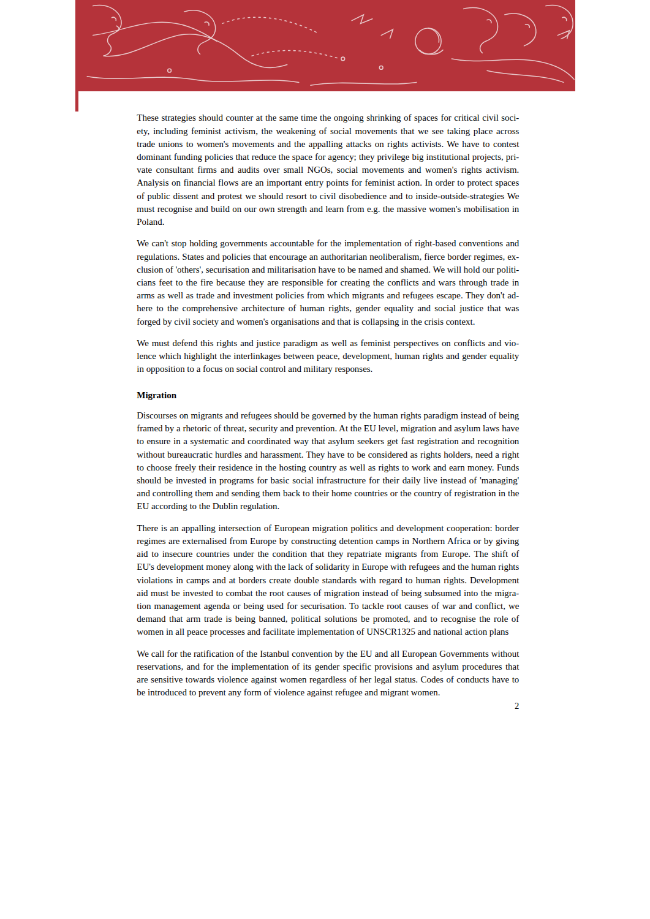These strategies should counter at the same time the ongoing shrinking of spaces for critical civil society, including feminist activism, the weakening of social movements that we see taking place across trade unions to women's movements and the appalling attacks on rights activists. We have to contest dominant funding policies that reduce the space for agency; they privilege big institutional projects, private consultant firms and audits over small NGOs, social movements and women's rights activism. Analysis on financial flows are an important entry points for feminist action. In order to protect spaces of public dissent and protest we should resort to civil disobedience and to inside-outside-strategies We must recognise and build on our own strength and learn from e.g. the massive women's mobilisation in Poland.
We can't stop holding governments accountable for the implementation of right-based conventions and regulations. States and policies that encourage an authoritarian neoliberalism, fierce border regimes, exclusion of 'others', securisation and militarisation have to be named and shamed. We will hold our politicians feet to the fire because they are responsible for creating the conflicts and wars through trade in arms as well as trade and investment policies from which migrants and refugees escape. They don't adhere to the comprehensive architecture of human rights, gender equality and social justice that was forged by civil society and women's organisations and that is collapsing in the crisis context.
We must defend this rights and justice paradigm as well as feminist perspectives on conflicts and violence which highlight the interlinkages between peace, development, human rights and gender equality in opposition to a focus on social control and military responses.
Migration
Discourses on migrants and refugees should be governed by the human rights paradigm instead of being framed by a rhetoric of threat, security and prevention. At the EU level, migration and asylum laws have to ensure in a systematic and coordinated way that asylum seekers get fast registration and recognition without bureaucratic hurdles and harassment. They have to be considered as rights holders, need a right to choose freely their residence in the hosting country as well as rights to work and earn money. Funds should be invested in programs for basic social infrastructure for their daily live instead of 'managing' and controlling them and sending them back to their home countries or the country of registration in the EU according to the Dublin regulation.
There is an appalling intersection of European migration politics and development cooperation: border regimes are externalised from Europe by constructing detention camps in Northern Africa or by giving aid to insecure countries under the condition that they repatriate migrants from Europe. The shift of EU's development money along with the lack of solidarity in Europe with refugees and the human rights violations in camps and at borders create double standards with regard to human rights. Development aid must be invested to combat the root causes of migration instead of being subsumed into the migration management agenda or being used for securisation. To tackle root causes of war and conflict, we demand that arm trade is being banned, political solutions be promoted, and to recognise the role of women in all peace processes and facilitate implementation of UNSCR1325 and national action plans
We call for the ratification of the Istanbul convention by the EU and all European Governments without reservations, and for the implementation of its gender specific provisions and asylum procedures that are sensitive towards violence against women regardless of her legal status. Codes of conducts have to be introduced to prevent any form of violence against refugee and migrant women.
2